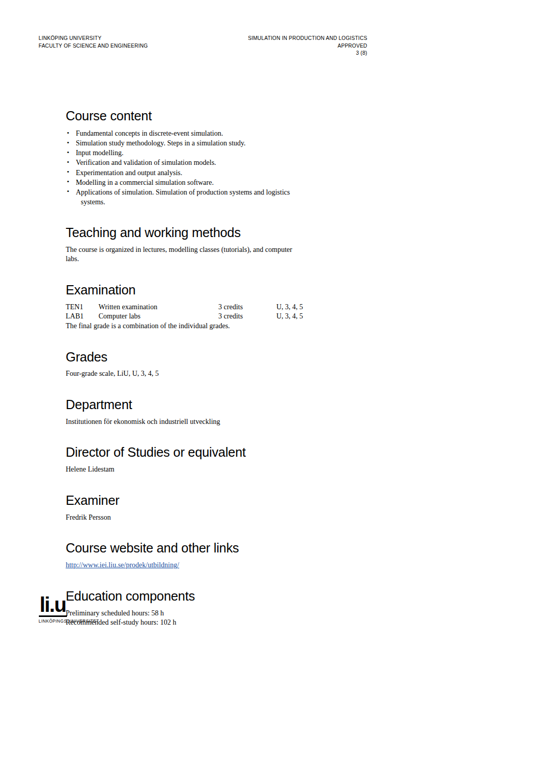LINKÖPING UNIVERSITY
FACULTY OF SCIENCE AND ENGINEERING
SIMULATION IN PRODUCTION AND LOGISTICS
APPROVED
3 (8)
Course content
Fundamental concepts in discrete-event simulation.
Simulation study methodology. Steps in a simulation study.
Input modelling.
Verification and validation of simulation models.
Experimentation and output analysis.
Modelling in a commercial simulation software.
Applications of simulation. Simulation of production systems and logisticssystems.
Teaching and working methods
The course is organized in lectures, modelling classes (tutorials), and computer
labs.
Examination
| TEN1 | Written examination | 3 credits | U, 3, 4, 5 |
| LAB1 | Computer labs | 3 credits | U, 3, 4, 5 |
The final grade is a combination of the individual grades.
Grades
Four-grade scale, LiU, U, 3, 4, 5
Department
Institutionen för ekonomisk och industriell utveckling
Director of Studies or equivalent
Helene Lidestam
Examiner
Fredrik Persson
Course website and other links
http://www.iei.liu.se/prodek/utbildning/
Education components
Preliminary scheduled hours: 58 h
Recommended self-study hours: 102 h
li.u
LINKÖPINGS UNIVERSITET